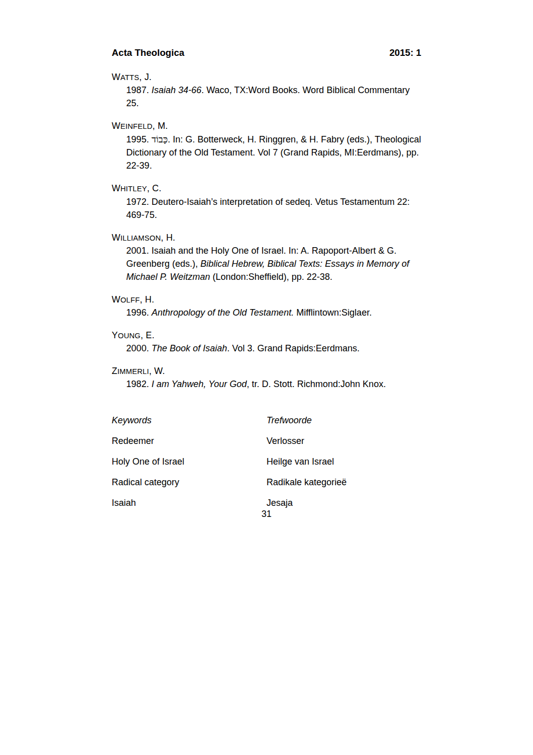Acta Theologica 2015: 1
WATTS, J.
1987. Isaiah 34-66. Waco, TX:Word Books. Word Biblical Commentary 25.
WEINFELD, M.
1995. כָּבוֹד. In: G. Botterweck, H. Ringgren, & H. Fabry (eds.), Theological Dictionary of the Old Testament. Vol 7 (Grand Rapids, MI:Eerdmans), pp. 22-39.
WHITLEY, C.
1972. Deutero-Isaiah’s interpretation of sedeq. Vetus Testamentum 22: 469-75.
WILLIAMSON, H.
2001. Isaiah and the Holy One of Israel. In: A. Rapoport-Albert & G. Greenberg (eds.), Biblical Hebrew, Biblical Texts: Essays in Memory of Michael P. Weitzman (London:Sheffield), pp. 22-38.
WOLFF, H.
1996. Anthropology of the Old Testament. Mifflintown:Siglaer.
YOUNG, E.
2000. The Book of Isaiah. Vol 3. Grand Rapids:Eerdmans.
ZIMMERLI, W.
1982. I am Yahweh, Your God, tr. D. Stott. Richmond:John Knox.
| Keywords | Trefwoorde |
| Redeemer | Verlosser |
| Holy One of Israel | Heilge van Israel |
| Radical category | Radikale kategorieë |
| Isaiah | Jesaja |
31